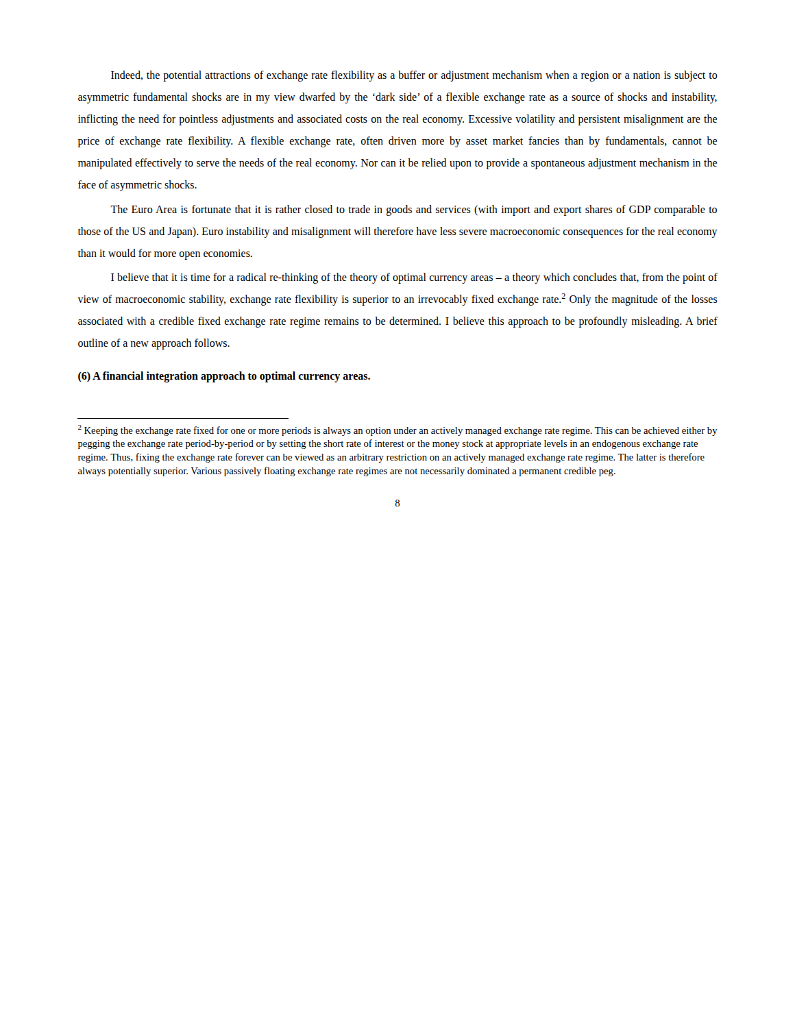Indeed, the potential attractions of exchange rate flexibility as a buffer or adjustment mechanism when a region or a nation is subject to asymmetric fundamental shocks are in my view dwarfed by the ‘dark side’ of a flexible exchange rate as a source of shocks and instability, inflicting the need for pointless adjustments and associated costs on the real economy. Excessive volatility and persistent misalignment are the price of exchange rate flexibility. A flexible exchange rate, often driven more by asset market fancies than by fundamentals, cannot be manipulated effectively to serve the needs of the real economy. Nor can it be relied upon to provide a spontaneous adjustment mechanism in the face of asymmetric shocks.
The Euro Area is fortunate that it is rather closed to trade in goods and services (with import and export shares of GDP comparable to those of the US and Japan). Euro instability and misalignment will therefore have less severe macroeconomic consequences for the real economy than it would for more open economies.
I believe that it is time for a radical re-thinking of the theory of optimal currency areas – a theory which concludes that, from the point of view of macroeconomic stability, exchange rate flexibility is superior to an irrevocably fixed exchange rate.2 Only the magnitude of the losses associated with a credible fixed exchange rate regime remains to be determined. I believe this approach to be profoundly misleading. A brief outline of a new approach follows.
(6) A financial integration approach to optimal currency areas.
2 Keeping the exchange rate fixed for one or more periods is always an option under an actively managed exchange rate regime. This can be achieved either by pegging the exchange rate period-by-period or by setting the short rate of interest or the money stock at appropriate levels in an endogenous exchange rate regime. Thus, fixing the exchange rate forever can be viewed as an arbitrary restriction on an actively managed exchange rate regime. The latter is therefore always potentially superior. Various passively floating exchange rate regimes are not necessarily dominated a permanent credible peg.
8